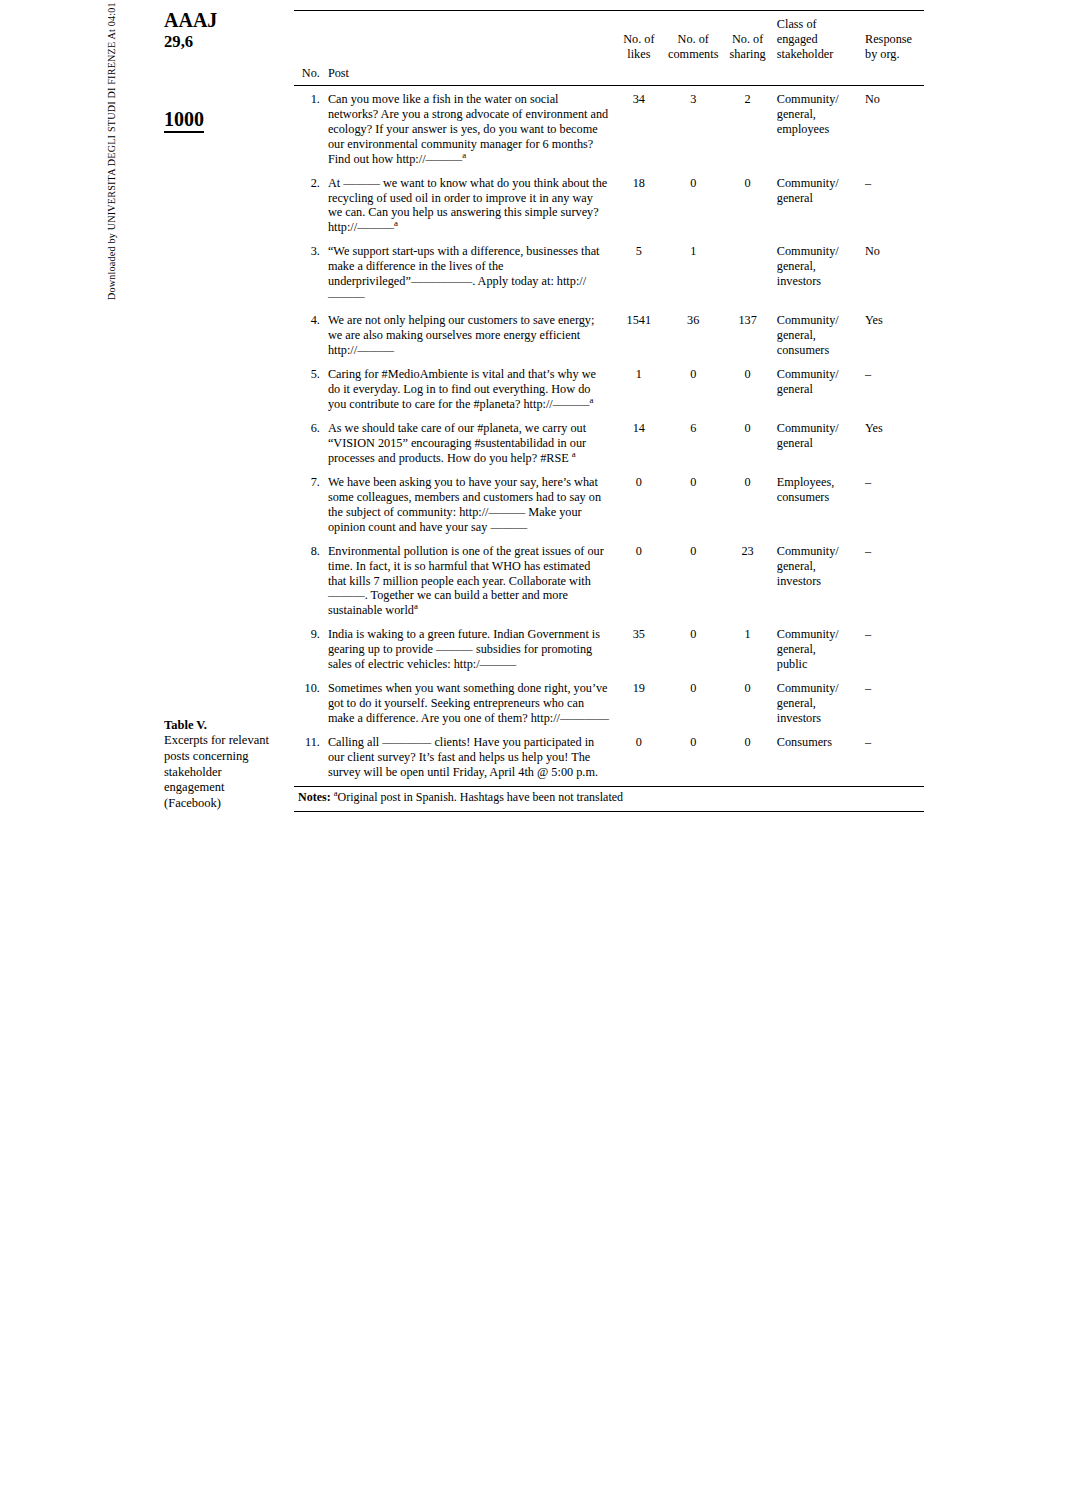Downloaded by UNIVERSITA DEGLI STUDI DI FIRENZE At 04:01 22 August 2016 (PT)
AAAJ29,6
1000
Table V.
Excerpts for relevant
posts concerning
stakeholder
engagement
(Facebook)
| | No. of likes | No. of comments | No. of sharing | Class of engaged stakeholder | Response by org. |
| --- | --- | --- | --- | --- | --- |
| No. | Post | |
| 1. | Can you move like a fish in the water on social networks? Are you a strong advocate of environment and ecology? If your answer is yes, do you want to become our environmental community manager for 6 months? Find out how http:// ——— a | 34 | 3 | 2 | Community/ general, employees | No |
| 2. | At ——— we want to know what do you think about the recycling of used oil in order to improve it in any way we can. Can you help us answering this simple survey? http:// ——— a | 18 | 0 | 0 | Community/ general | – |
| 3. | “We support start-ups with a difference, businesses that make a difference in the lives of the underprivileged” ————— . Apply today at: http:// ——— | 5 | 1 | | Community/ general, investors | No |
| 4. | We are not only helping our customers to save energy; we are also making ourselves more energy efficient http:// ——— | 1541 | 36 | 137 | Community/ general, consumers | Yes |
| 5. | Caring for #MedioAmbiente is vital and that’s why we do it everyday. Log in to find out everything. How do you contribute to care for the #planeta? http:// ——— a | 1 | 0 | 0 | Community/ general | – |
| 6. | As we should take care of our #planeta, we carry out “VISION 2015” encouraging #sustentabilidad in our processes and products. How do you help? #RSE a | 14 | 6 | 0 | Community/ general | Yes |
| 7. | We have been asking you to have your say, here’s what some colleagues, members and customers had to say on the subject of community: http:// ——— Make your opinion count and have your say ——— | 0 | 0 | 0 | Employees, consumers | – |
| 8. | Environmental pollution is one of the great issues of our time. In fact, it is so harmful that WHO has estimated that kills 7 million people each year. Collaborate with ——— . Together we can build a better and more sustainable world a | 0 | 0 | 23 | Community/ general, investors | – |
| 9. | India is waking to a green future. Indian Government is gearing up to provide ——— subsidies for promoting sales of electric vehicles: http:/ ——— | 35 | 0 | 1 | Community/ general, public | – |
| 10. | Sometimes when you want something done right, you’ve got to do it yourself. Seeking entrepreneurs who can make a difference. Are you one of them? http:// ———— | 19 | 0 | 0 | Community/ general, investors | – |
| 11. | Calling all ———— clients! Have you participated in our client survey? It’s fast and helps us help you! The survey will be open until Friday, April 4th @ 5:00 p.m. | 0 | 0 | 0 | Consumers | – |
| Notes: a Original post in Spanish. Hashtags have been not translated |